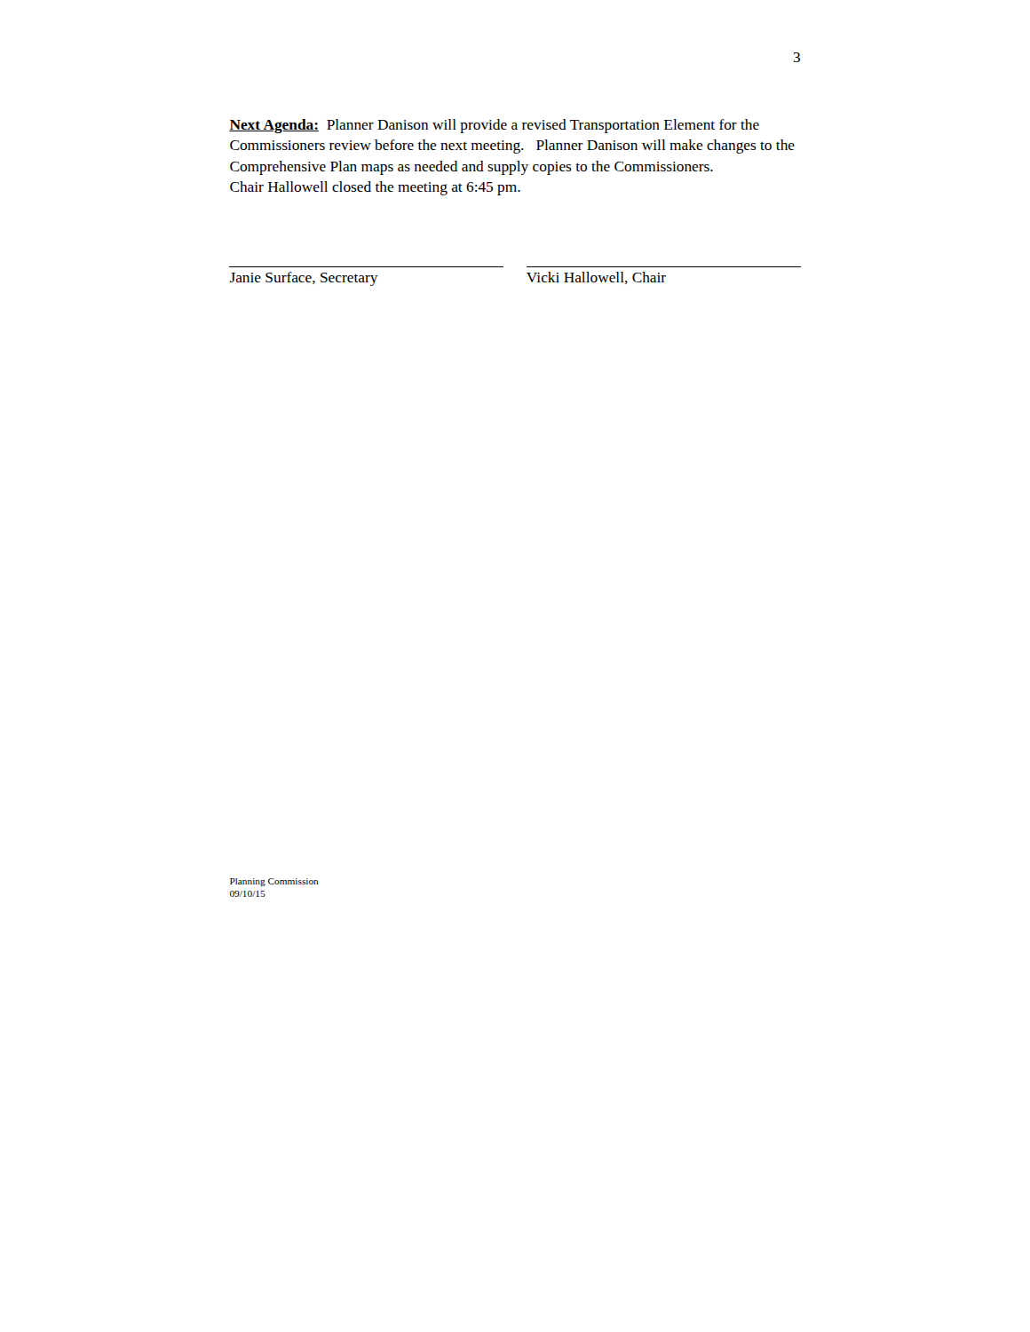3
Next Agenda: Planner Danison will provide a revised Transportation Element for the Commissioners review before the next meeting. Planner Danison will make changes to the Comprehensive Plan maps as needed and supply copies to the Commissioners.
Chair Hallowell closed the meeting at 6:45 pm.
| Janie Surface, Secretary | | Vicki Hallowell, Chair |
Planning Commission
09/10/15